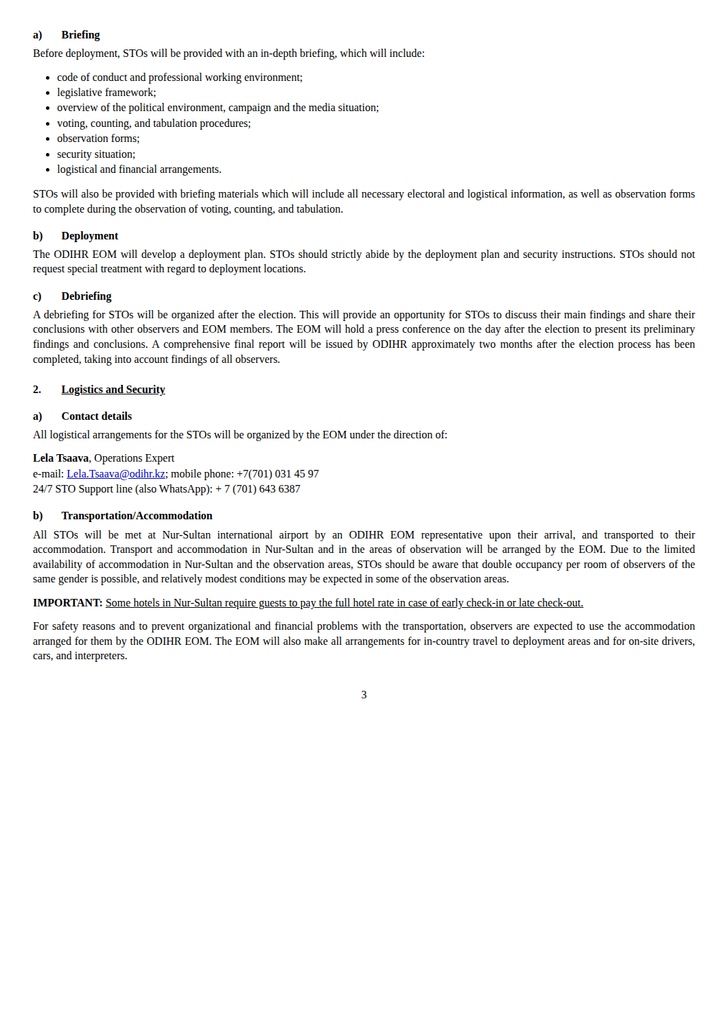a) Briefing
Before deployment, STOs will be provided with an in-depth briefing, which will include:
code of conduct and professional working environment;
legislative framework;
overview of the political environment, campaign and the media situation;
voting, counting, and tabulation procedures;
observation forms;
security situation;
logistical and financial arrangements.
STOs will also be provided with briefing materials which will include all necessary electoral and logistical information, as well as observation forms to complete during the observation of voting, counting, and tabulation.
b) Deployment
The ODIHR EOM will develop a deployment plan. STOs should strictly abide by the deployment plan and security instructions. STOs should not request special treatment with regard to deployment locations.
c) Debriefing
A debriefing for STOs will be organized after the election. This will provide an opportunity for STOs to discuss their main findings and share their conclusions with other observers and EOM members. The EOM will hold a press conference on the day after the election to present its preliminary findings and conclusions. A comprehensive final report will be issued by ODIHR approximately two months after the election process has been completed, taking into account findings of all observers.
2. Logistics and Security
a) Contact details
All logistical arrangements for the STOs will be organized by the EOM under the direction of:
Lela Tsaava, Operations Expert
e-mail: Lela.Tsaava@odihr.kz; mobile phone: +7(701) 031 45 97
24/7 STO Support line (also WhatsApp): + 7 (701) 643 6387
b) Transportation/Accommodation
All STOs will be met at Nur-Sultan international airport by an ODIHR EOM representative upon their arrival, and transported to their accommodation. Transport and accommodation in Nur-Sultan and in the areas of observation will be arranged by the EOM. Due to the limited availability of accommodation in Nur-Sultan and the observation areas, STOs should be aware that double occupancy per room of observers of the same gender is possible, and relatively modest conditions may be expected in some of the observation areas.
IMPORTANT: Some hotels in Nur-Sultan require guests to pay the full hotel rate in case of early check-in or late check-out.
For safety reasons and to prevent organizational and financial problems with the transportation, observers are expected to use the accommodation arranged for them by the ODIHR EOM. The EOM will also make all arrangements for in-country travel to deployment areas and for on-site drivers, cars, and interpreters.
3